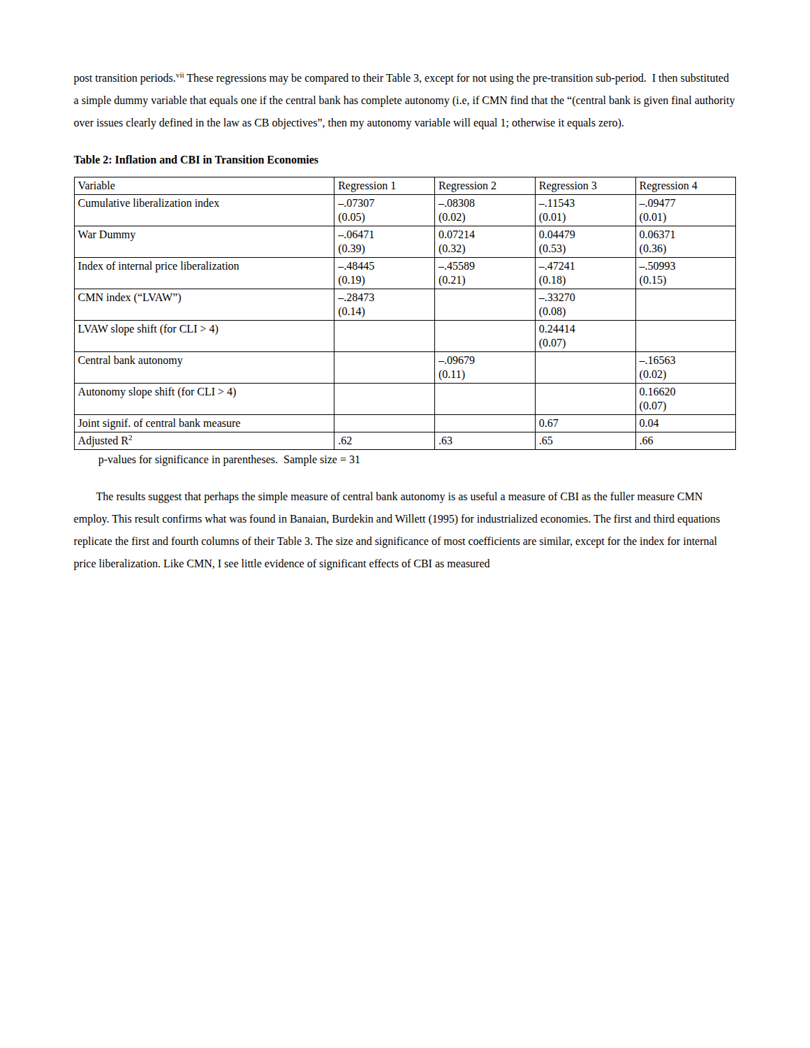post transition periods.vii These regressions may be compared to their Table 3, except for not using the pre-transition sub-period. I then substituted a simple dummy variable that equals one if the central bank has complete autonomy (i.e, if CMN find that the “(central bank is given final authority over issues clearly defined in the law as CB objectives”, then my autonomy variable will equal 1; otherwise it equals zero).
Table 2: Inflation and CBI in Transition Economies
| Variable | Regression 1 | Regression 2 | Regression 3 | Regression 4 |
| --- | --- | --- | --- | --- |
| Cumulative liberalization index | –.07307 (0.05) | –.08308 (0.02) | –.11543 (0.01) | –.09477 (0.01) |
| War Dummy | –.06471 (0.39) | 0.07214 (0.32) | 0.04479 (0.53) | 0.06371 (0.36) |
| Index of internal price liberalization | –.48445 (0.19) | –.45589 (0.21) | –.47241 (0.18) | –.50993 (0.15) |
| CMN index (“LVAW”) | –.28473 (0.14) | | –.33270 (0.08) | |
| LVAW slope shift (for CLI > 4) | | | 0.24414 (0.07) | |
| Central bank autonomy | | –.09679 (0.11) | | –.16563 (0.02) |
| Autonomy slope shift (for CLI > 4) | | | | 0.16620 (0.07) |
| Joint signif. of central bank measure | | | 0.67 | 0.04 |
| Adjusted R 2 | .62 | .63 | .65 | .66 |
p-values for significance in parentheses. Sample size = 31
The results suggest that perhaps the simple measure of central bank autonomy is as useful a measure of CBI as the fuller measure CMN employ. This result confirms what was found in Banaian, Burdekin and Willett (1995) for industrialized economies. The first and third equations replicate the first and fourth columns of their Table 3. The size and significance of most coefficients are similar, except for the index for internal price liberalization. Like CMN, I see little evidence of significant effects of CBI as measured